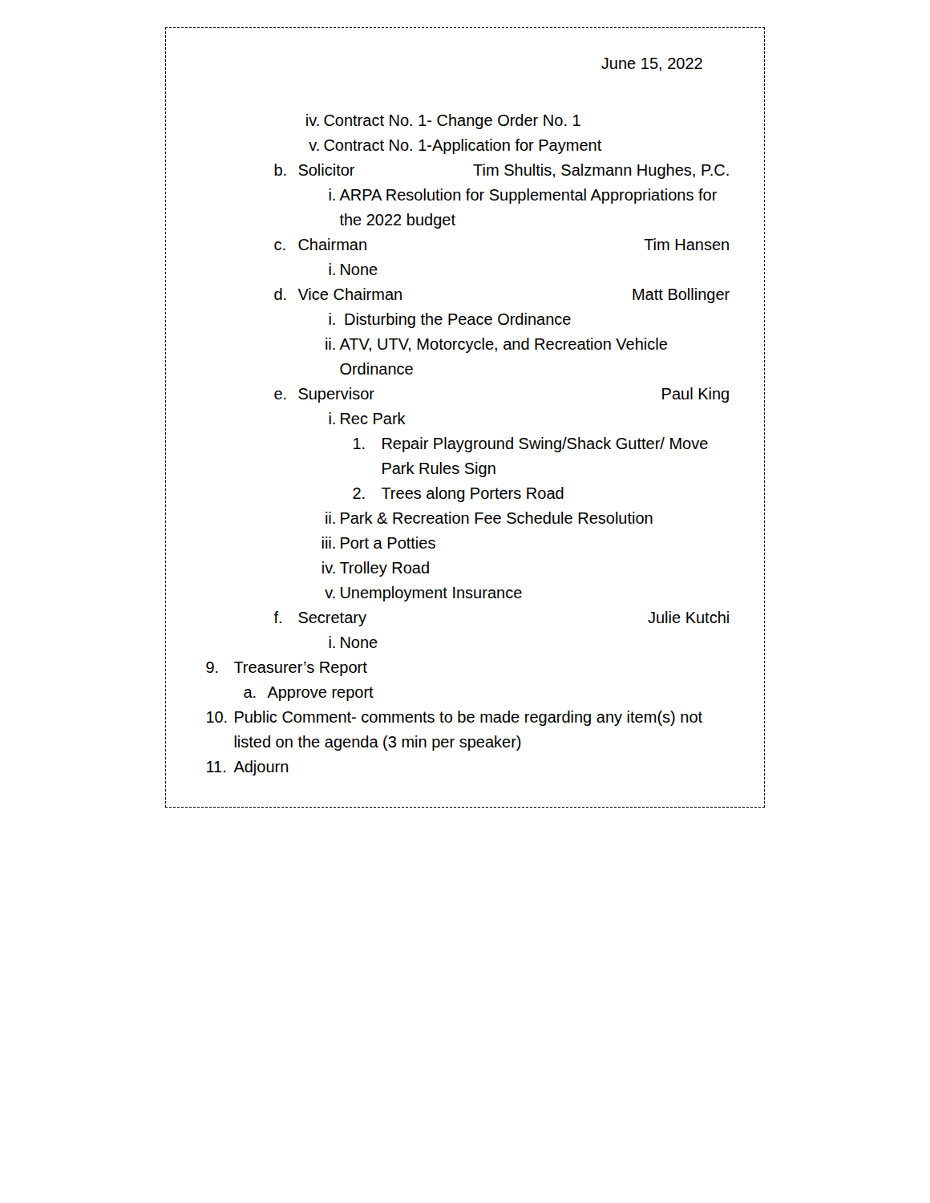June 15, 2022
iv. Contract No. 1- Change Order No. 1
v. Contract No. 1-Application for Payment
b.
Solicitor Tim Shultis, Salzmann Hughes, P.C.
i. ARPA Resolution for Supplemental Appropriations for the 2022 budget
c.
Chairman Tim Hansen
i. None
d.
Vice Chairman Matt Bollinger
i. Disturbing the Peace Ordinance
ii. ATV, UTV, Motorcycle, and Recreation Vehicle Ordinance
e.
Supervisor Paul King
i. Rec Park
1. Repair Playground Swing/Shack Gutter/ Move Park Rules Sign
2. Trees along Porters Road
ii. Park & Recreation Fee Schedule Resolution
iii. Port a Potties
iv. Trolley Road
v. Unemployment Insurance
f.
Secretary Julie Kutchi
i. None
9. Treasurer’s Report
a. Approve report
10. Public Comment- comments to be made regarding any item(s) not listed on the agenda (3 min per speaker)
11. Adjourn